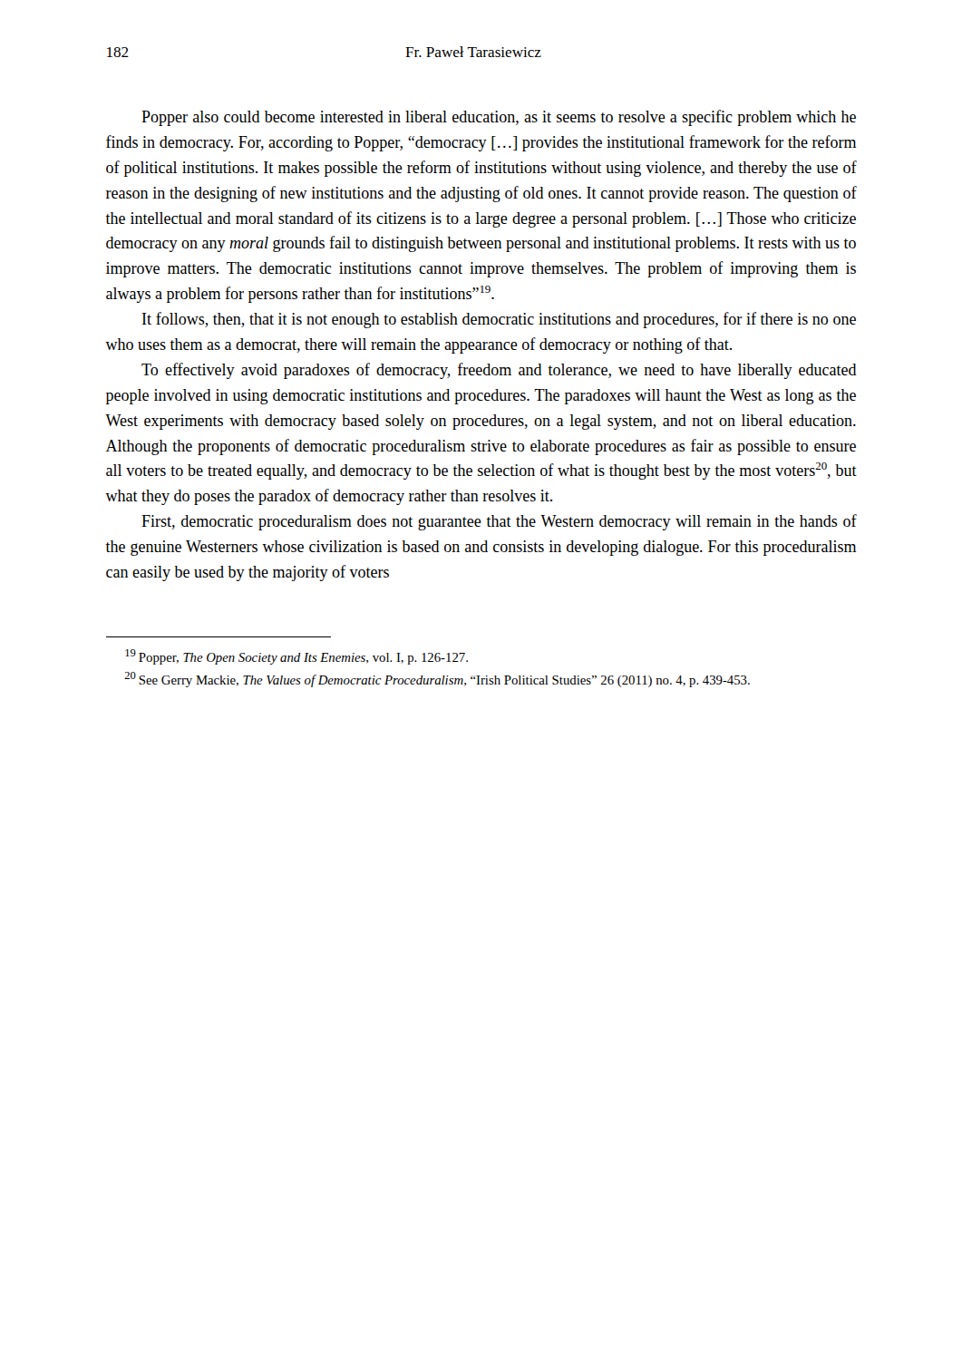182 Fr. Paweł Tarasiewicz
Popper also could become interested in liberal education, as it seems to resolve a specific problem which he finds in democracy. For, according to Popper, “democracy […] provides the institutional framework for the reform of political institutions. It makes possible the reform of institutions without using violence, and thereby the use of reason in the designing of new institutions and the adjusting of old ones. It cannot provide reason. The question of the intellectual and moral standard of its citizens is to a large degree a personal problem. […] Those who criticize democracy on any moral grounds fail to distinguish between personal and institutional problems. It rests with us to improve matters. The democratic institutions cannot improve themselves. The problem of improving them is always a problem for persons rather than for institutions”19.
It follows, then, that it is not enough to establish democratic institutions and procedures, for if there is no one who uses them as a democrat, there will remain the appearance of democracy or nothing of that.
To effectively avoid paradoxes of democracy, freedom and tolerance, we need to have liberally educated people involved in using democratic institutions and procedures. The paradoxes will haunt the West as long as the West experiments with democracy based solely on procedures, on a legal system, and not on liberal education. Although the proponents of democratic proceduralism strive to elaborate procedures as fair as possible to ensure all voters to be treated equally, and democracy to be the selection of what is thought best by the most voters20, but what they do poses the paradox of democracy rather than resolves it.
First, democratic proceduralism does not guarantee that the Western democracy will remain in the hands of the genuine Westerners whose civilization is based on and consists in developing dialogue. For this proceduralism can easily be used by the majority of voters
19Popper, The Open Society and Its Enemies, vol. I, p. 126-127.
20See Gerry Mackie, The Values of Democratic Proceduralism, “Irish Political Studies” 26 (2011) no. 4, p. 439-453.